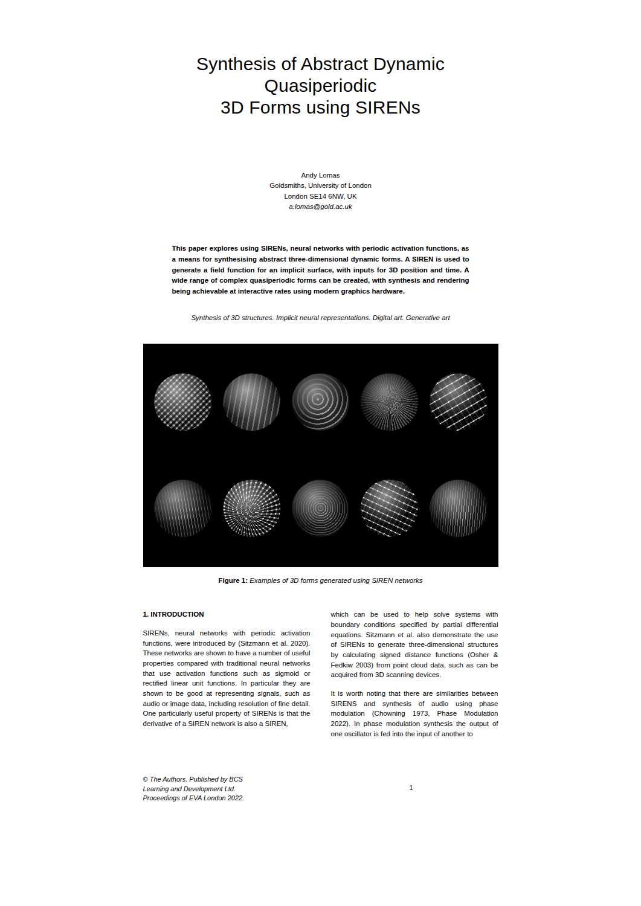Synthesis of Abstract Dynamic Quasiperiodic
3D Forms using SIRENs
Andy Lomas
Goldsmiths, University of London
London SE14 6NW, UK
a.lomas@gold.ac.uk
This paper explores using SIRENs, neural networks with periodic activation functions, as a means for synthesising abstract three-dimensional dynamic forms. A SIREN is used to generate a field function for an implicit surface, with inputs for 3D position and time. A wide range of complex quasiperiodic forms can be created, with synthesis and rendering being achievable at interactive rates using modern graphics hardware.
Synthesis of 3D structures. Implicit neural representations. Digital art. Generative art
Figure 1: Examples of 3D forms generated using SIREN networks
1. Introduction
SIRENs, neural networks with periodic activation functions, were introduced by (Sitzmann et al. 2020). These networks are shown to have a number of useful properties compared with traditional neural networks that use activation functions such as sigmoid or rectified linear unit functions. In particular they are shown to be good at representing signals, such as audio or image data, including resolution of fine detail. One particularly useful property of SIRENs is that the derivative of a SIREN network is also a SIREN,
which can be used to help solve systems with boundary conditions specified by partial differential equations. Sitzmann et al. also demonstrate the use of SIRENs to generate three-dimensional structures by calculating signed distance functions (Osher & Fedkiw 2003) from point cloud data, such as can be acquired from 3D scanning devices.
It is worth noting that there are similarities between SIRENS and synthesis of audio using phase modulation (Chowning 1973, Phase Modulation 2022). In phase modulation synthesis the output of one oscillator is fed into the input of another to
© The Authors. Published by BCS
Learning and Development Ltd.
Proceedings of EVA London 2022.
1